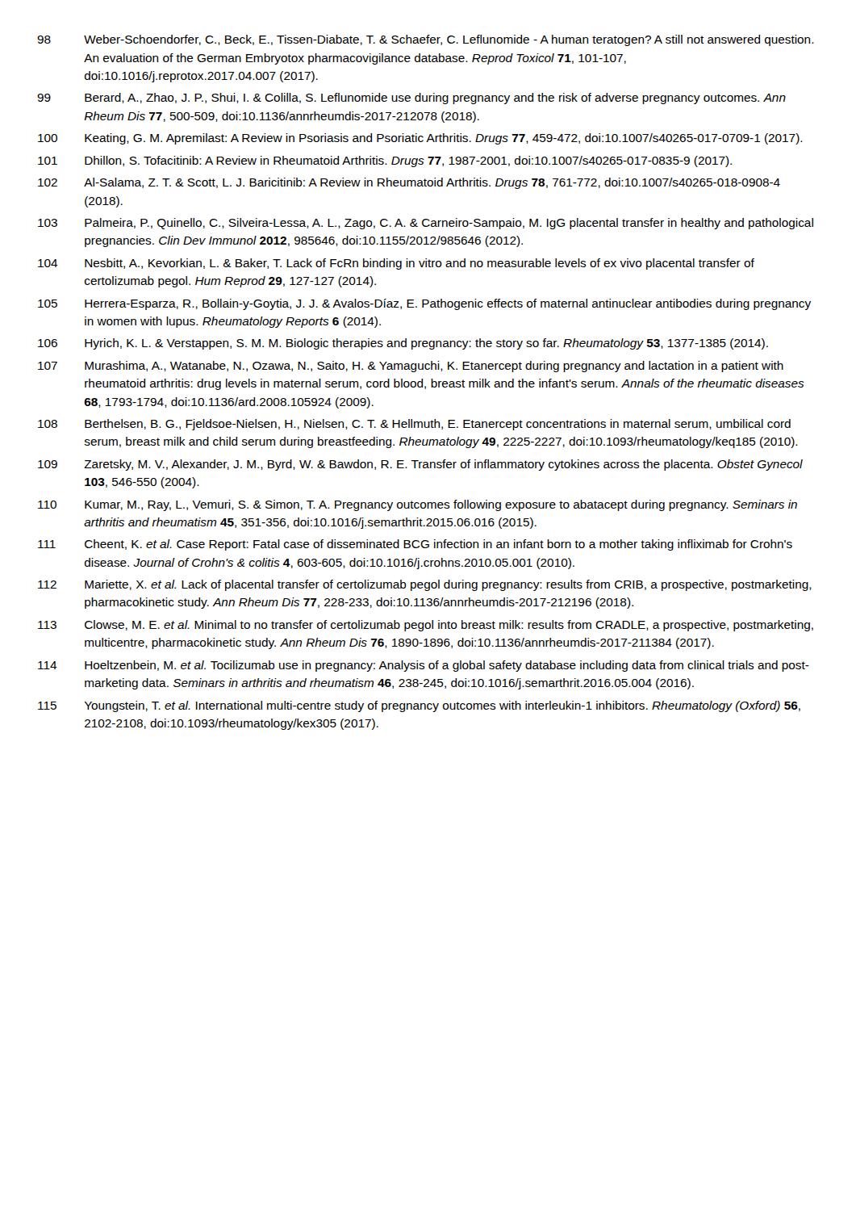98 Weber-Schoendorfer, C., Beck, E., Tissen-Diabate, T. & Schaefer, C. Leflunomide - A human teratogen? A still not answered question. An evaluation of the German Embryotox pharmacovigilance database. Reprod Toxicol 71, 101-107, doi:10.1016/j.reprotox.2017.04.007 (2017).
99 Berard, A., Zhao, J. P., Shui, I. & Colilla, S. Leflunomide use during pregnancy and the risk of adverse pregnancy outcomes. Ann Rheum Dis 77, 500-509, doi:10.1136/annrheumdis-2017-212078 (2018).
100 Keating, G. M. Apremilast: A Review in Psoriasis and Psoriatic Arthritis. Drugs 77, 459-472, doi:10.1007/s40265-017-0709-1 (2017).
101 Dhillon, S. Tofacitinib: A Review in Rheumatoid Arthritis. Drugs 77, 1987-2001, doi:10.1007/s40265-017-0835-9 (2017).
102 Al-Salama, Z. T. & Scott, L. J. Baricitinib: A Review in Rheumatoid Arthritis. Drugs 78, 761-772, doi:10.1007/s40265-018-0908-4 (2018).
103 Palmeira, P., Quinello, C., Silveira-Lessa, A. L., Zago, C. A. & Carneiro-Sampaio, M. IgG placental transfer in healthy and pathological pregnancies. Clin Dev Immunol 2012, 985646, doi:10.1155/2012/985646 (2012).
104 Nesbitt, A., Kevorkian, L. & Baker, T. Lack of FcRn binding in vitro and no measurable levels of ex vivo placental transfer of certolizumab pegol. Hum Reprod 29, 127-127 (2014).
105 Herrera-Esparza, R., Bollain-y-Goytia, J. J. & Avalos-Díaz, E. Pathogenic effects of maternal antinuclear antibodies during pregnancy in women with lupus. Rheumatology Reports 6 (2014).
106 Hyrich, K. L. & Verstappen, S. M. M. Biologic therapies and pregnancy: the story so far. Rheumatology 53, 1377-1385 (2014).
107 Murashima, A., Watanabe, N., Ozawa, N., Saito, H. & Yamaguchi, K. Etanercept during pregnancy and lactation in a patient with rheumatoid arthritis: drug levels in maternal serum, cord blood, breast milk and the infant's serum. Annals of the rheumatic diseases 68, 1793-1794, doi:10.1136/ard.2008.105924 (2009).
108 Berthelsen, B. G., Fjeldsoe-Nielsen, H., Nielsen, C. T. & Hellmuth, E. Etanercept concentrations in maternal serum, umbilical cord serum, breast milk and child serum during breastfeeding. Rheumatology 49, 2225-2227, doi:10.1093/rheumatology/keq185 (2010).
109 Zaretsky, M. V., Alexander, J. M., Byrd, W. & Bawdon, R. E. Transfer of inflammatory cytokines across the placenta. Obstet Gynecol 103, 546-550 (2004).
110 Kumar, M., Ray, L., Vemuri, S. & Simon, T. A. Pregnancy outcomes following exposure to abatacept during pregnancy. Seminars in arthritis and rheumatism 45, 351-356, doi:10.1016/j.semarthrit.2015.06.016 (2015).
111 Cheent, K. et al. Case Report: Fatal case of disseminated BCG infection in an infant born to a mother taking infliximab for Crohn's disease. Journal of Crohn's & colitis 4, 603-605, doi:10.1016/j.crohns.2010.05.001 (2010).
112 Mariette, X. et al. Lack of placental transfer of certolizumab pegol during pregnancy: results from CRIB, a prospective, postmarketing, pharmacokinetic study. Ann Rheum Dis 77, 228-233, doi:10.1136/annrheumdis-2017-212196 (2018).
113 Clowse, M. E. et al. Minimal to no transfer of certolizumab pegol into breast milk: results from CRADLE, a prospective, postmarketing, multicentre, pharmacokinetic study. Ann Rheum Dis 76, 1890-1896, doi:10.1136/annrheumdis-2017-211384 (2017).
114 Hoeltzenbein, M. et al. Tocilizumab use in pregnancy: Analysis of a global safety database including data from clinical trials and post-marketing data. Seminars in arthritis and rheumatism 46, 238-245, doi:10.1016/j.semarthrit.2016.05.004 (2016).
115 Youngstein, T. et al. International multi-centre study of pregnancy outcomes with interleukin-1 inhibitors. Rheumatology (Oxford) 56, 2102-2108, doi:10.1093/rheumatology/kex305 (2017).